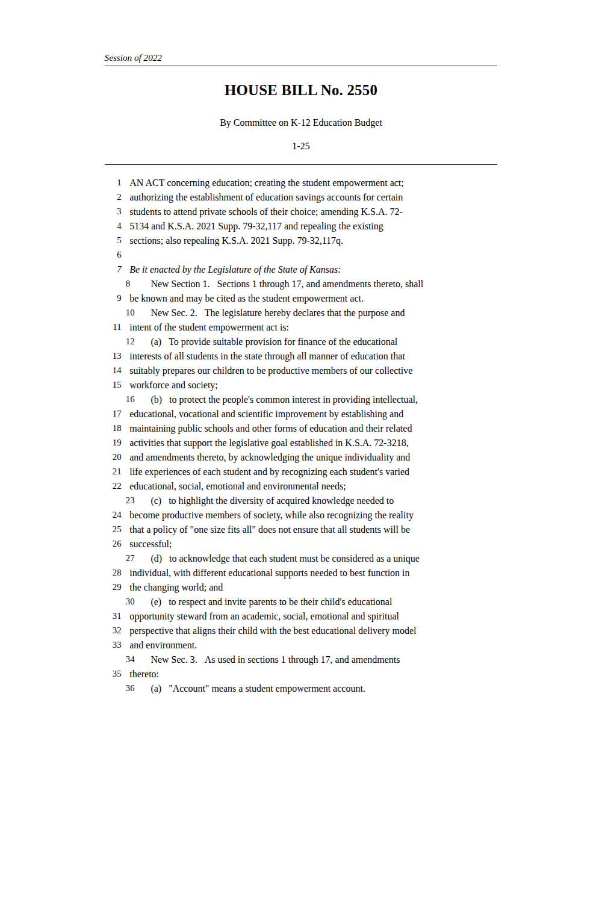Session of 2022
HOUSE BILL No. 2550
By Committee on K-12 Education Budget
1-25
AN ACT concerning education; creating the student empowerment act;
authorizing the establishment of education savings accounts for certain
students to attend private schools of their choice; amending K.S.A. 72-
5134 and K.S.A. 2021 Supp. 79-32,117 and repealing the existing
sections; also repealing K.S.A. 2021 Supp. 79-32,117q.
Be it enacted by the Legislature of the State of Kansas:
New Section 1. Sections 1 through 17, and amendments thereto, shall
be known and may be cited as the student empowerment act.
New Sec. 2. The legislature hereby declares that the purpose and
intent of the student empowerment act is:
(a) To provide suitable provision for finance of the educational
interests of all students in the state through all manner of education that
suitably prepares our children to be productive members of our collective
workforce and society;
(b) to protect the people's common interest in providing intellectual,
educational, vocational and scientific improvement by establishing and
maintaining public schools and other forms of education and their related
activities that support the legislative goal established in K.S.A. 72-3218,
and amendments thereto, by acknowledging the unique individuality and
life experiences of each student and by recognizing each student's varied
educational, social, emotional and environmental needs;
(c) to highlight the diversity of acquired knowledge needed to
become productive members of society, while also recognizing the reality
that a policy of "one size fits all" does not ensure that all students will be
successful;
(d) to acknowledge that each student must be considered as a unique
individual, with different educational supports needed to best function in
the changing world; and
(e) to respect and invite parents to be their child's educational
opportunity steward from an academic, social, emotional and spiritual
perspective that aligns their child with the best educational delivery model
and environment.
New Sec. 3. As used in sections 1 through 17, and amendments
thereto:
(a) "Account" means a student empowerment account.